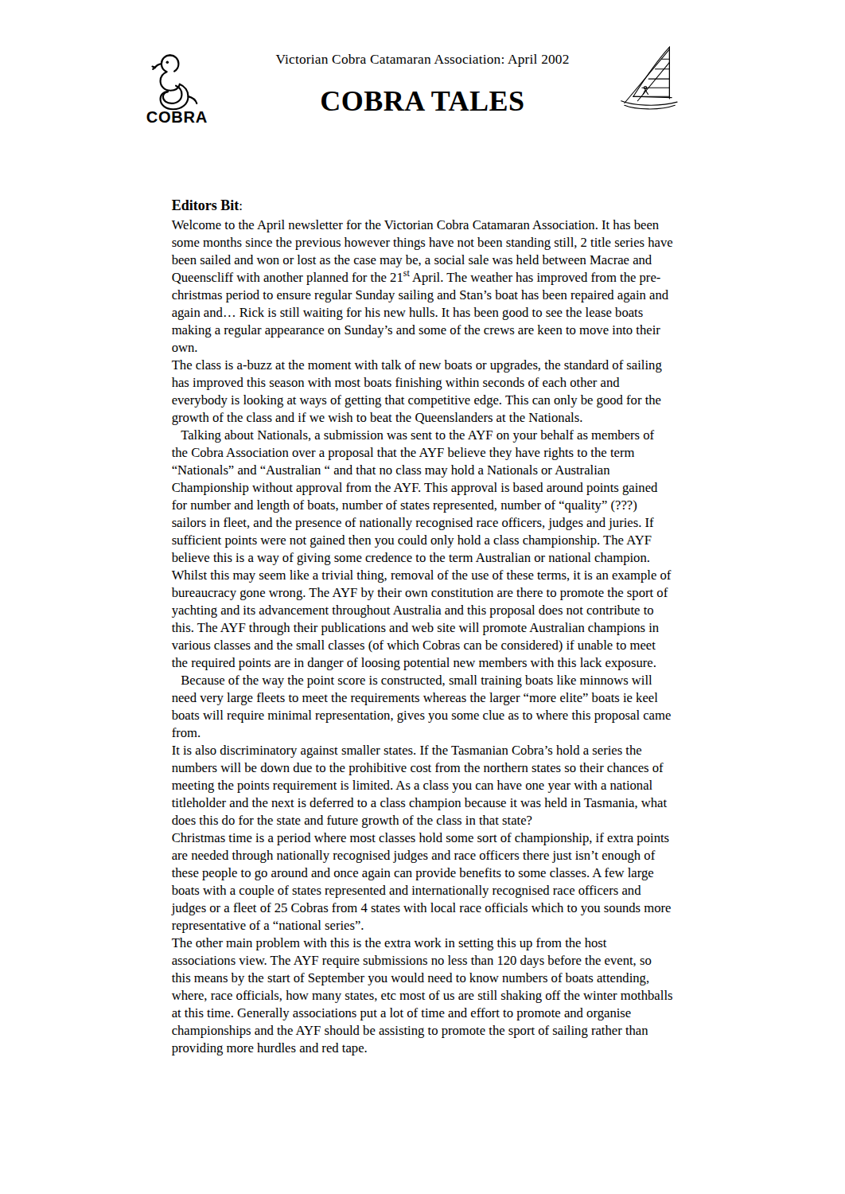COBRA
Victorian Cobra Catamaran Association: April 2002
COBRA TALES
Editors Bit
:
Welcome to the April newsletter for the Victorian Cobra Catamaran Association. It has been some months since the previous however things have not been standing still, 2 title series have been sailed and won or lost as the case may be, a social sale was held between Macrae and Queenscliff with another planned for the 21st April. The weather has improved from the pre-christmas period to ensure regular Sunday sailing and Stan’s boat has been repaired again and again and… Rick is still waiting for his new hulls. It has been good to see the lease boats making a regular appearance on Sunday’s and some of the crews are keen to move into their own.
The class is a-buzz at the moment with talk of new boats or upgrades, the standard of sailing has improved this season with most boats finishing within seconds of each other and everybody is looking at ways of getting that competitive edge. This can only be good for the growth of the class and if we wish to beat the Queenslanders at the Nationals.
Talking about Nationals, a submission was sent to the AYF on your behalf as members of the Cobra Association over a proposal that the AYF believe they have rights to the term “Nationals” and “Australian “ and that no class may hold a Nationals or Australian Championship without approval from the AYF. This approval is based around points gained for number and length of boats, number of states represented, number of “quality” (???) sailors in fleet, and the presence of nationally recognised race officers, judges and juries. If sufficient points were not gained then you could only hold a class championship. The AYF believe this is a way of giving some credence to the term Australian or national champion. Whilst this may seem like a trivial thing, removal of the use of these terms, it is an example of bureaucracy gone wrong. The AYF by their own constitution are there to promote the sport of yachting and its advancement throughout Australia and this proposal does not contribute to this. The AYF through their publications and web site will promote Australian champions in various classes and the small classes (of which Cobras can be considered) if unable to meet the required points are in danger of loosing potential new members with this lack exposure.
Because of the way the point score is constructed, small training boats like minnows will need very large fleets to meet the requirements whereas the larger “more elite” boats ie keel boats will require minimal representation, gives you some clue as to where this proposal came from.
It is also discriminatory against smaller states. If the Tasmanian Cobra’s hold a series the numbers will be down due to the prohibitive cost from the northern states so their chances of meeting the points requirement is limited. As a class you can have one year with a national titleholder and the next is deferred to a class champion because it was held in Tasmania, what does this do for the state and future growth of the class in that state?
Christmas time is a period where most classes hold some sort of championship, if extra points are needed through nationally recognised judges and race officers there just isn’t enough of these people to go around and once again can provide benefits to some classes. A few large boats with a couple of states represented and internationally recognised race officers and judges or a fleet of 25 Cobras from 4 states with local race officials which to you sounds more representative of a “national series”.
The other main problem with this is the extra work in setting this up from the host associations view. The AYF require submissions no less than 120 days before the event, so this means by the start of September you would need to know numbers of boats attending, where, race officials, how many states, etc most of us are still shaking off the winter mothballs at this time. Generally associations put a lot of time and effort to promote and organise championships and the AYF should be assisting to promote the sport of sailing rather than providing more hurdles and red tape.